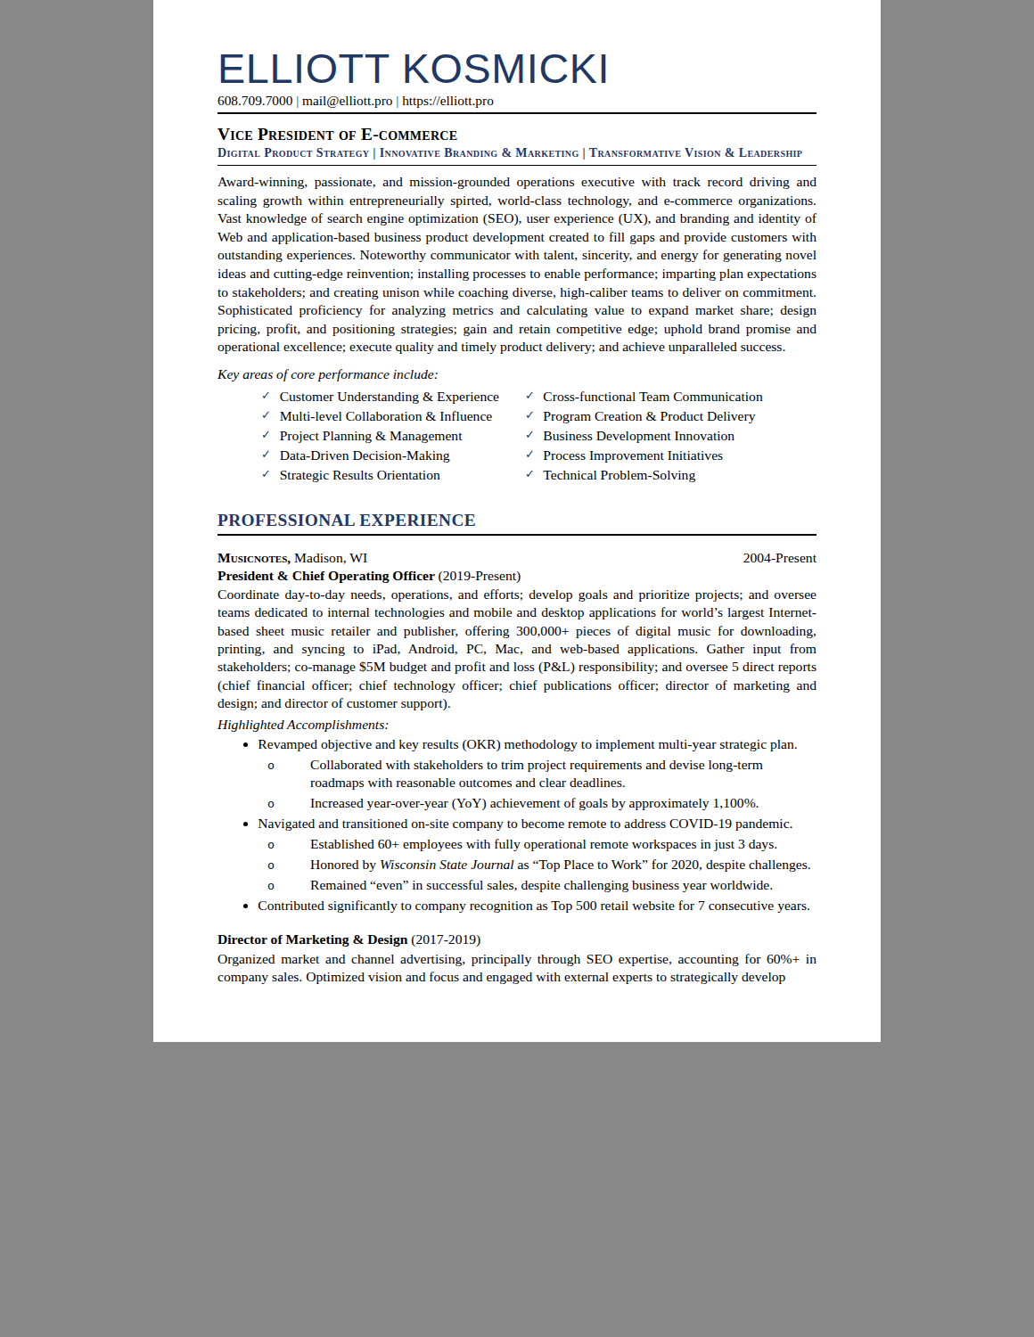ELLIOTT KOSMICKI
608.709.7000 | mail@elliott.pro | https://elliott.pro
Vice President of E-commerce
Digital Product Strategy | Innovative Branding & Marketing | Transformative Vision & Leadership
Award-winning, passionate, and mission-grounded operations executive with track record driving and scaling growth within entrepreneurially spirted, world-class technology, and e-commerce organizations. Vast knowledge of search engine optimization (SEO), user experience (UX), and branding and identity of Web and application-based business product development created to fill gaps and provide customers with outstanding experiences. Noteworthy communicator with talent, sincerity, and energy for generating novel ideas and cutting-edge reinvention; installing processes to enable performance; imparting plan expectations to stakeholders; and creating unison while coaching diverse, high-caliber teams to deliver on commitment. Sophisticated proficiency for analyzing metrics and calculating value to expand market share; design pricing, profit, and positioning strategies; gain and retain competitive edge; uphold brand promise and operational excellence; execute quality and timely product delivery; and achieve unparalleled success.
Key areas of core performance include:
| ✓ | Customer Understanding & Experience | ✓ | Cross-functional Team Communication |
| ✓ | Multi-level Collaboration & Influence | ✓ | Program Creation & Product Delivery |
| ✓ | Project Planning & Management | ✓ | Business Development Innovation |
| ✓ | Data-Driven Decision-Making | ✓ | Process Improvement Initiatives |
| ✓ | Strategic Results Orientation | ✓ | Technical Problem-Solving |
PROFESSIONAL EXPERIENCE
Musicnotes, Madison, WI 2004-Present
President & Chief Operating Officer (2019-Present)
Coordinate day-to-day needs, operations, and efforts; develop goals and prioritize projects; and oversee teams dedicated to internal technologies and mobile and desktop applications for world’s largest Internet-based sheet music retailer and publisher, offering 300,000+ pieces of digital music for downloading, printing, and syncing to iPad, Android, PC, Mac, and web-based applications. Gather input from stakeholders; co-manage $5M budget and profit and loss (P&L) responsibility; and oversee 5 direct reports (chief financial officer; chief technology officer; chief publications officer; director of marketing and design; and director of customer support).
Highlighted Accomplishments:
Revamped objective and key results (OKR) methodology to implement multi-year strategic plan.
Collaborated with stakeholders to trim project requirements and devise long-term roadmaps with reasonable outcomes and clear deadlines.
Increased year-over-year (YoY) achievement of goals by approximately 1,100%.
Navigated and transitioned on-site company to become remote to address COVID-19 pandemic.
Established 60+ employees with fully operational remote workspaces in just 3 days.
Honored by Wisconsin State Journal as “Top Place to Work” for 2020, despite challenges.
Remained “even” in successful sales, despite challenging business year worldwide.
Contributed significantly to company recognition as Top 500 retail website for 7 consecutive years.
Director of Marketing & Design (2017-2019)
Organized market and channel advertising, principally through SEO expertise, accounting for 60%+ in company sales. Optimized vision and focus and engaged with external experts to strategically develop